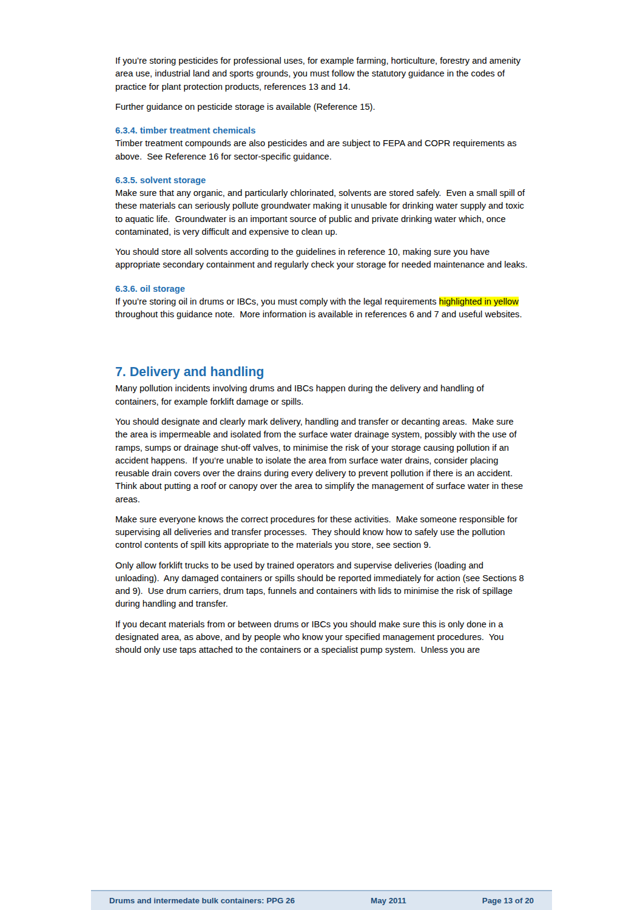If you’re storing pesticides for professional uses, for example farming, horticulture, forestry and amenity area use, industrial land and sports grounds, you must follow the statutory guidance in the codes of practice for plant protection products, references 13 and 14.
Further guidance on pesticide storage is available (Reference 15).
6.3.4. timber treatment chemicals
Timber treatment compounds are also pesticides and are subject to FEPA and COPR requirements as above. See Reference 16 for sector-specific guidance.
6.3.5. solvent storage
Make sure that any organic, and particularly chlorinated, solvents are stored safely. Even a small spill of these materials can seriously pollute groundwater making it unusable for drinking water supply and toxic to aquatic life. Groundwater is an important source of public and private drinking water which, once contaminated, is very difficult and expensive to clean up.
You should store all solvents according to the guidelines in reference 10, making sure you have appropriate secondary containment and regularly check your storage for needed maintenance and leaks.
6.3.6. oil storage
If you’re storing oil in drums or IBCs, you must comply with the legal requirements highlighted in yellow throughout this guidance note. More information is available in references 6 and 7 and useful websites.
7. Delivery and handling
Many pollution incidents involving drums and IBCs happen during the delivery and handling of containers, for example forklift damage or spills.
You should designate and clearly mark delivery, handling and transfer or decanting areas. Make sure the area is impermeable and isolated from the surface water drainage system, possibly with the use of ramps, sumps or drainage shut-off valves, to minimise the risk of your storage causing pollution if an accident happens. If you‘re unable to isolate the area from surface water drains, consider placing reusable drain covers over the drains during every delivery to prevent pollution if there is an accident. Think about putting a roof or canopy over the area to simplify the management of surface water in these areas.
Make sure everyone knows the correct procedures for these activities. Make someone responsible for supervising all deliveries and transfer processes. They should know how to safely use the pollution control contents of spill kits appropriate to the materials you store, see section 9.
Only allow forklift trucks to be used by trained operators and supervise deliveries (loading and unloading). Any damaged containers or spills should be reported immediately for action (see Sections 8 and 9). Use drum carriers, drum taps, funnels and containers with lids to minimise the risk of spillage during handling and transfer.
If you decant materials from or between drums or IBCs you should make sure this is only done in a designated area, as above, and by people who know your specified management procedures. You should only use taps attached to the containers or a specialist pump system. Unless you are
Drums and intermedate bulk containers: PPG 26 May 2011 Page 13 of 20